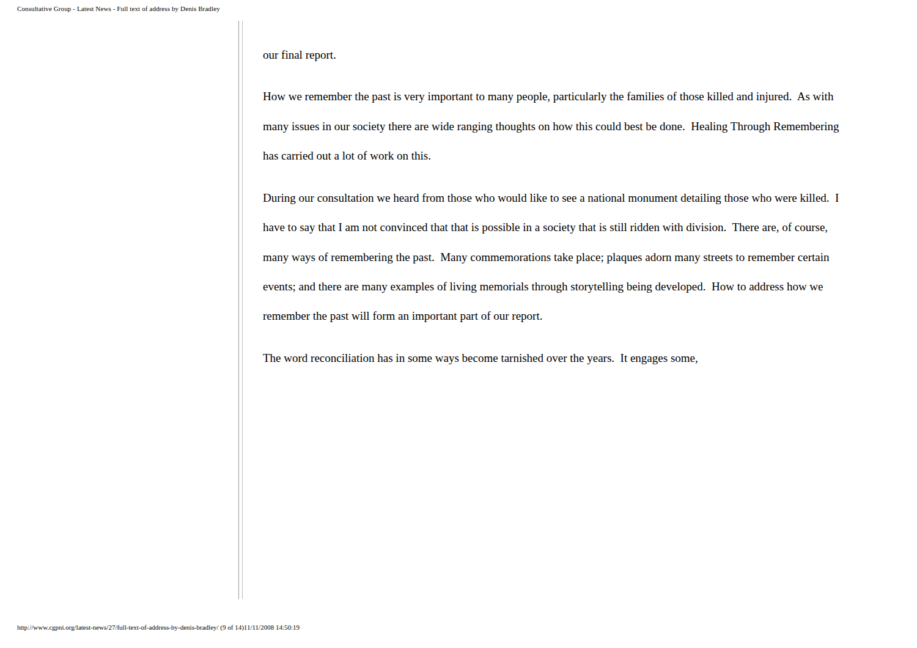Consultative Group - Latest News - Full text of address by Denis Bradley
our final report.
How we remember the past is very important to many people, particularly the families of those killed and injured. As with many issues in our society there are wide ranging thoughts on how this could best be done. Healing Through Remembering has carried out a lot of work on this.
During our consultation we heard from those who would like to see a national monument detailing those who were killed. I have to say that I am not convinced that that is possible in a society that is still ridden with division. There are, of course, many ways of remembering the past. Many commemorations take place; plaques adorn many streets to remember certain events; and there are many examples of living memorials through storytelling being developed. How to address how we remember the past will form an important part of our report.
The word reconciliation has in some ways become tarnished over the years. It engages some,
http://www.cgpni.org/latest-news/27/full-text-of-address-by-denis-bradley/ (9 of 14)11/11/2008 14:50:19